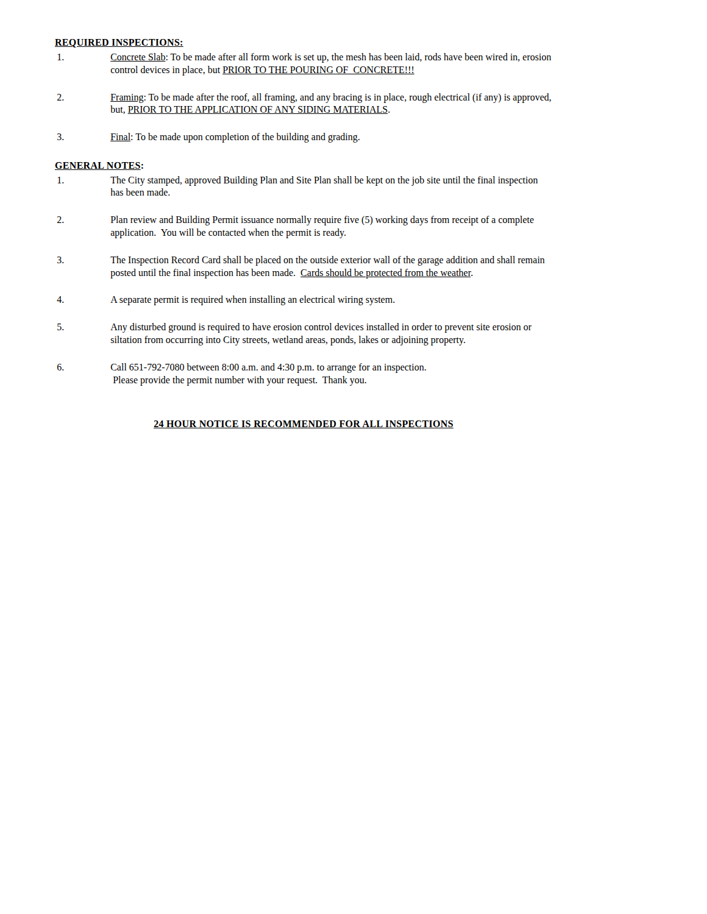REQUIRED INSPECTIONS:
1. Concrete Slab: To be made after all form work is set up, the mesh has been laid, rods have been wired in, erosion control devices in place, but PRIOR TO THE POURING OF CONCRETE!!!
2. Framing: To be made after the roof, all framing, and any bracing is in place, rough electrical (if any) is approved, but, PRIOR TO THE APPLICATION OF ANY SIDING MATERIALS.
3. Final: To be made upon completion of the building and grading.
GENERAL NOTES:
1. The City stamped, approved Building Plan and Site Plan shall be kept on the job site until the final inspection has been made.
2. Plan review and Building Permit issuance normally require five (5) working days from receipt of a complete application. You will be contacted when the permit is ready.
3. The Inspection Record Card shall be placed on the outside exterior wall of the garage addition and shall remain posted until the final inspection has been made. Cards should be protected from the weather.
4. A separate permit is required when installing an electrical wiring system.
5. Any disturbed ground is required to have erosion control devices installed in order to prevent site erosion or siltation from occurring into City streets, wetland areas, ponds, lakes or adjoining property.
6. Call 651-792-7080 between 8:00 a.m. and 4:30 p.m. to arrange for an inspection.
Please provide the permit number with your request. Thank you.
24 HOUR NOTICE IS RECOMMENDED FOR ALL INSPECTIONS